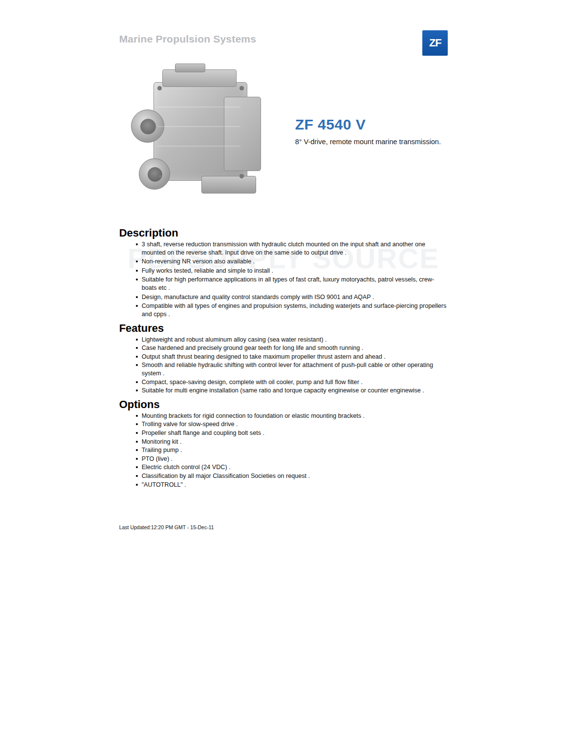Marine Propulsion Systems
ZF
ZF 4540 V
8° V-drive, remote mount marine transmission.
Description
3 shaft, reverse reduction transmission with hydraulic clutch mounted on the input shaft and another one mounted on the reverse shaft. Input drive on the same side to output drive .
Non-reversing NR version also available .
Fully works tested, reliable and simple to install .
Suitable for high performance applications in all types of fast craft, luxury motoryachts, patrol vessels, crew-boats etc .
Design, manufacture and quality control standards comply with ISO 9001 and AQAP .
Compatible with all types of engines and propulsion systems, including waterjets and surface-piercing propellers and cpps .
Features
Lightweight and robust aluminum alloy casing (sea water resistant) .
Case hardened and precisely ground gear teeth for long life and smooth running .
Output shaft thrust bearing designed to take maximum propeller thrust astern and ahead .
Smooth and reliable hydraulic shifting with control lever for attachment of push-pull cable or other operating system .
Compact, space-saving design, complete with oil cooler, pump and full flow filter .
Suitable for multi engine installation (same ratio and torque capacity enginewise or counter enginewise .
Options
Mounting brackets for rigid connection to foundation or elastic mounting brackets .
Trolling valve for slow-speed drive .
Propeller shaft flange and coupling bolt sets .
Monitoring kit .
Trailing pump .
PTO (live) .
Electric clutch control (24 VDC) .
Classification by all major Classification Societies on request .
"AUTOTROLL" .
PDFSUPPLY SOURCE
Last Updated:12:20 PM GMT - 15-Dec-11